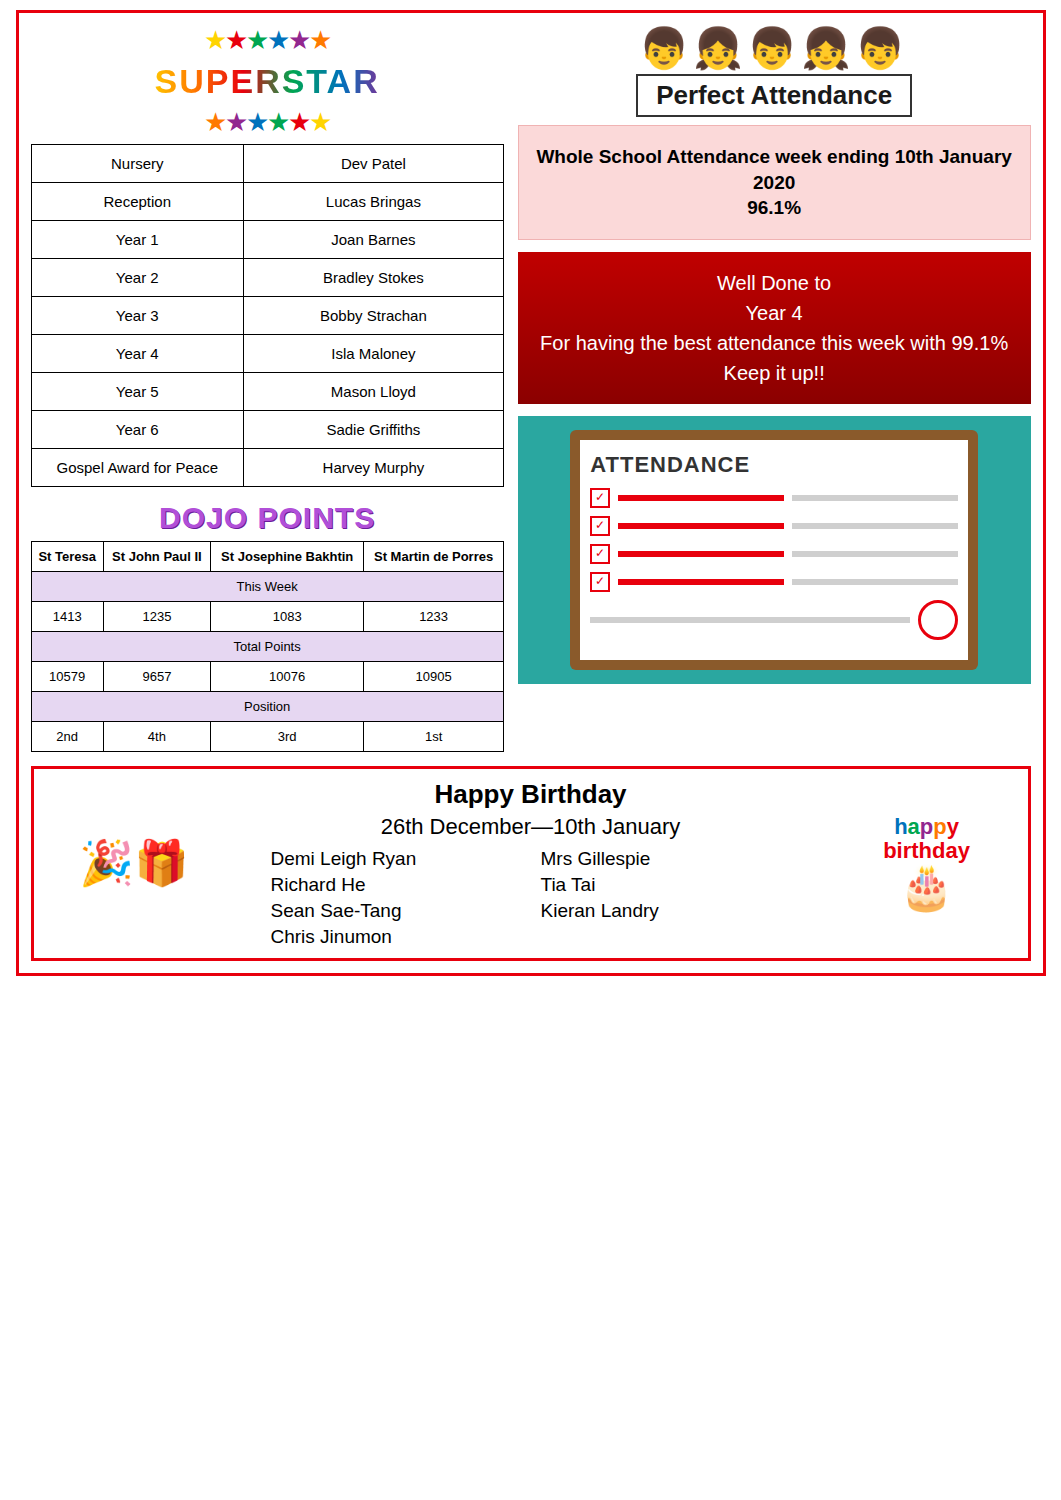★★★★★★
SUPERSTAR
★★★★★★
| Nursery | Dev Patel |
| Reception | Lucas Bringas |
| Year 1 | Joan Barnes |
| Year 2 | Bradley Stokes |
| Year 3 | Bobby Strachan |
| Year 4 | Isla Maloney |
| Year 5 | Mason Lloyd |
| Year 6 | Sadie Griffiths |
| Gospel Award for Peace | Harvey Murphy |
DOJO POINTS
| St Teresa | St John Paul II | St Josephine Bakhtin | St Martin de Porres |
| --- | --- | --- | --- |
| This Week |
| 1413 | 1235 | 1083 | 1233 |
| Total Points |
| 10579 | 9657 | 10076 | 10905 |
| Position |
| 2nd | 4th | 3rd | 1st |
👦👧👦👧👦
Perfect Attendance
Whole School Attendance week ending 10th January 2020
96.1%
Well Done to
Year 4
For having the best attendance this week with 99.1%
Keep it up!!
ATTENDANCE
✓
✓
✓
✓
🎉🎁
Happy Birthday
26th December—10th January
Demi Leigh Ryan
Mrs Gillespie
Richard He
Tia Tai
Sean Sae-Tang
Kieran Landry
Chris Jinumon
happy
birthday
🎂